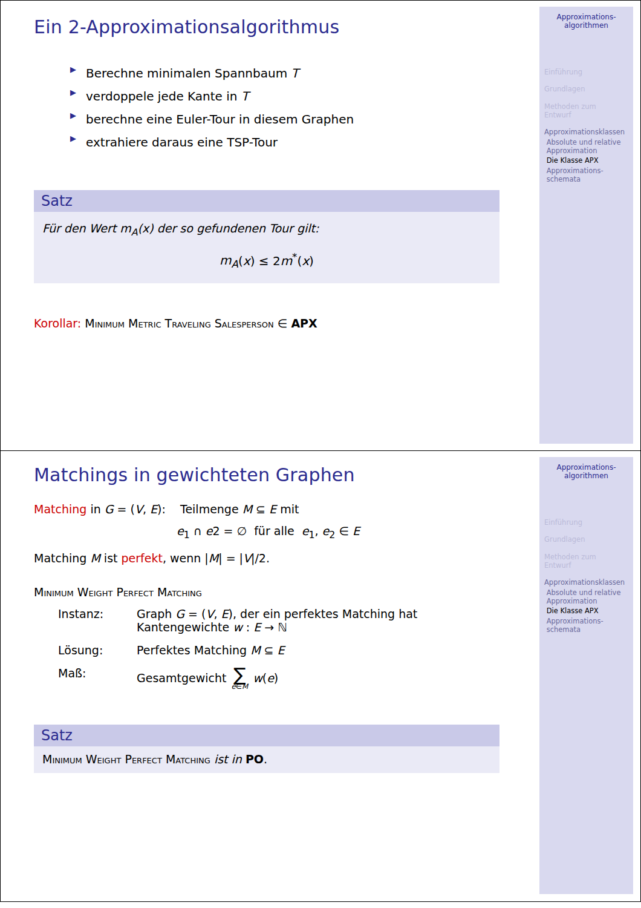Ein 2-Approximationsalgorithmus
Berechne minimalen Spannbaum T
verdoppele jede Kante in T
berechne eine Euler-Tour in diesem Graphen
extrahiere daraus eine TSP-Tour
Satz
Für den Wert mA(x) der so gefundenen Tour gilt:
mA(x) ≤ 2m*(x)
Korollar: Minimum Metric Traveling Salesperson ∈ APX
Approximations-
algorithmen
Einführung
Grundlagen
Methoden zum
Entwurf
Approximationsklassen
Absolute und relative
Approximation
Die Klasse APX
Approximations-
schemata
Matchings in gewichteten Graphen
Matching in G = (V, E): Teilmenge M ⊆ E mit
e1 ∩ e2 = ∅ für alle e1, e2 ∈ E
Matching M ist perfekt, wenn |M| = |V|/2.
Minimum Weight Perfect Matching
| Instanz: | Graph G = ( V , E ), der ein perfektes Matching hat Kantengewichte w : E → ℕ |
| Lösung: | Perfektes Matching M ⊆ E |
| Maß: | Gesamtgewicht ∑ e ∈ M w ( e ) |
Satz
Minimum Weight Perfect Matching ist in PO.
Approximations-
algorithmen
Einführung
Grundlagen
Methoden zum
Entwurf
Approximationsklassen
Absolute und relative
Approximation
Die Klasse APX
Approximations-
schemata